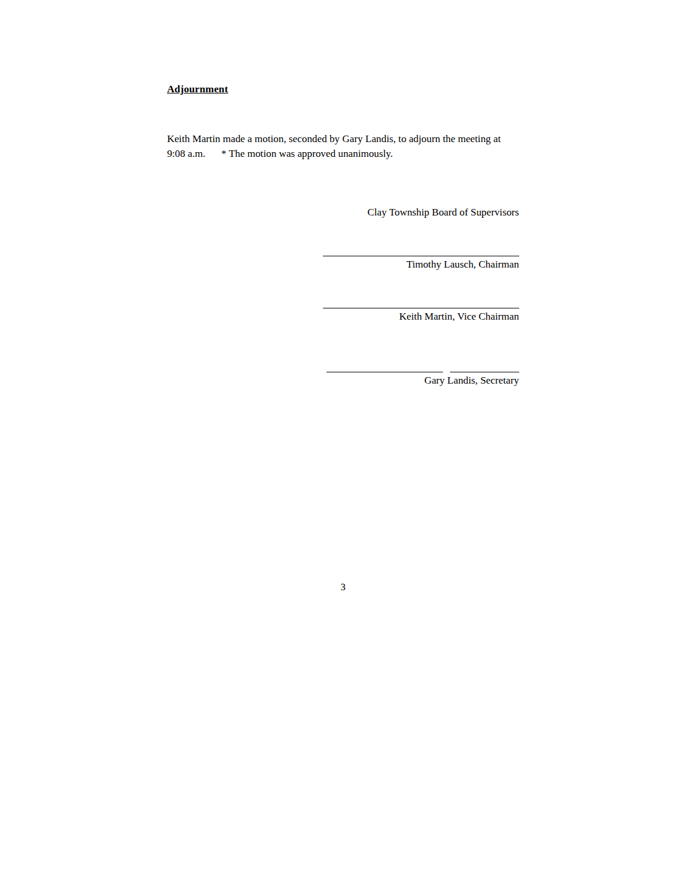Adjournment
Keith Martin made a motion, seconded by Gary Landis, to adjourn the meeting at
9:08 a.m. * The motion was approved unanimously.
Clay Township Board of Supervisors
Timothy Lausch, Chairman
Keith Martin, Vice Chairman
Gary Landis, Secretary
3